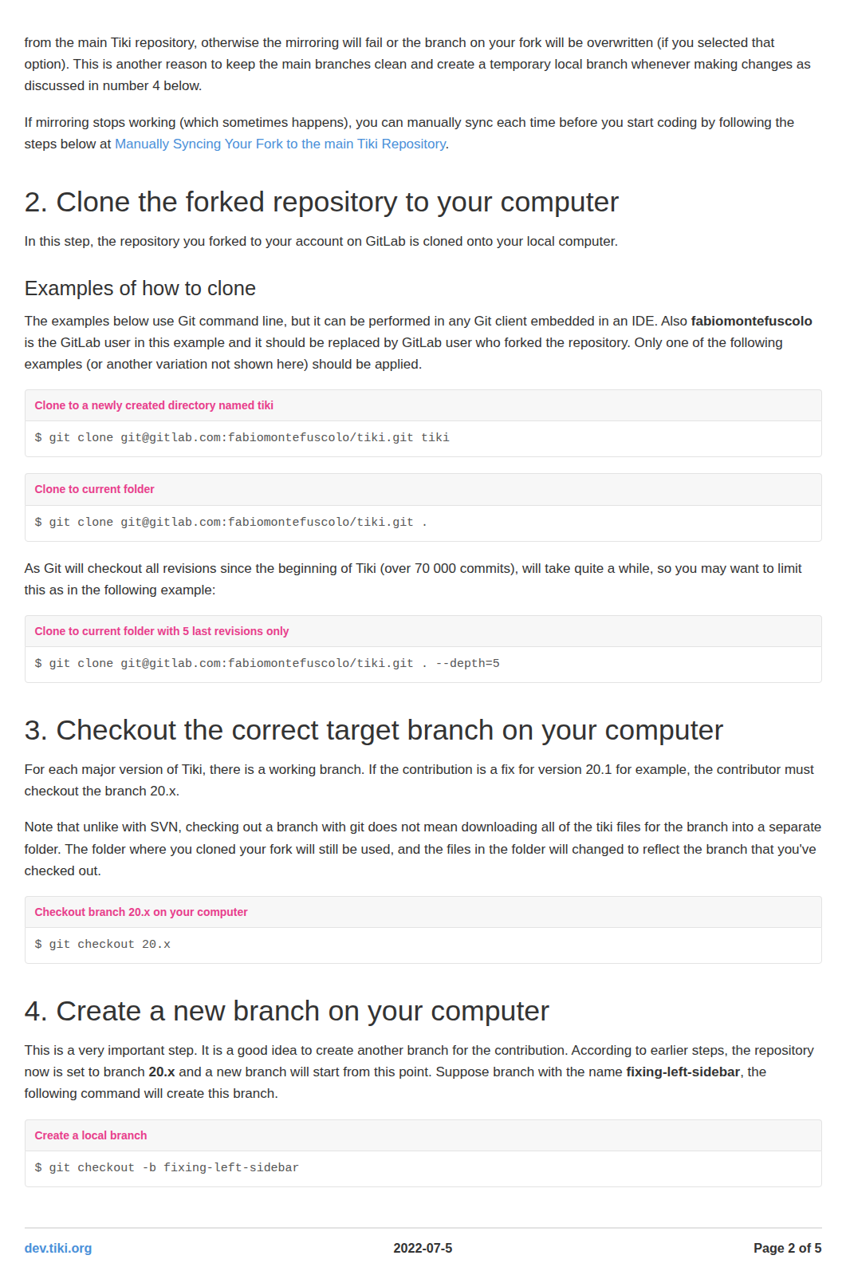from the main Tiki repository, otherwise the mirroring will fail or the branch on your fork will be overwritten (if you selected that option). This is another reason to keep the main branches clean and create a temporary local branch whenever making changes as discussed in number 4 below.
If mirroring stops working (which sometimes happens), you can manually sync each time before you start coding by following the steps below at Manually Syncing Your Fork to the main Tiki Repository.
2. Clone the forked repository to your computer
In this step, the repository you forked to your account on GitLab is cloned onto your local computer.
Examples of how to clone
The examples below use Git command line, but it can be performed in any Git client embedded in an IDE. Also fabiomontefuscolo is the GitLab user in this example and it should be replaced by GitLab user who forked the repository. Only one of the following examples (or another variation not shown here) should be applied.
Clone to a newly created directory named tiki
$ git clone git@gitlab.com:fabiomontefuscolo/tiki.git tiki
Clone to current folder
$ git clone git@gitlab.com:fabiomontefuscolo/tiki.git .
As Git will checkout all revisions since the beginning of Tiki (over 70 000 commits), will take quite a while, so you may want to limit this as in the following example:
Clone to current folder with 5 last revisions only
$ git clone git@gitlab.com:fabiomontefuscolo/tiki.git . --depth=5
3. Checkout the correct target branch on your computer
For each major version of Tiki, there is a working branch. If the contribution is a fix for version 20.1 for example, the contributor must checkout the branch 20.x.
Note that unlike with SVN, checking out a branch with git does not mean downloading all of the tiki files for the branch into a separate folder. The folder where you cloned your fork will still be used, and the files in the folder will changed to reflect the branch that you've checked out.
Checkout branch 20.x on your computer
$ git checkout 20.x
4. Create a new branch on your computer
This is a very important step. It is a good idea to create another branch for the contribution. According to earlier steps, the repository now is set to branch 20.x and a new branch will start from this point. Suppose branch with the name fixing-left-sidebar, the following command will create this branch.
Create a local branch
$ git checkout -b fixing-left-sidebar
dev.tiki.org
2022-07-5
Page 2 of 5